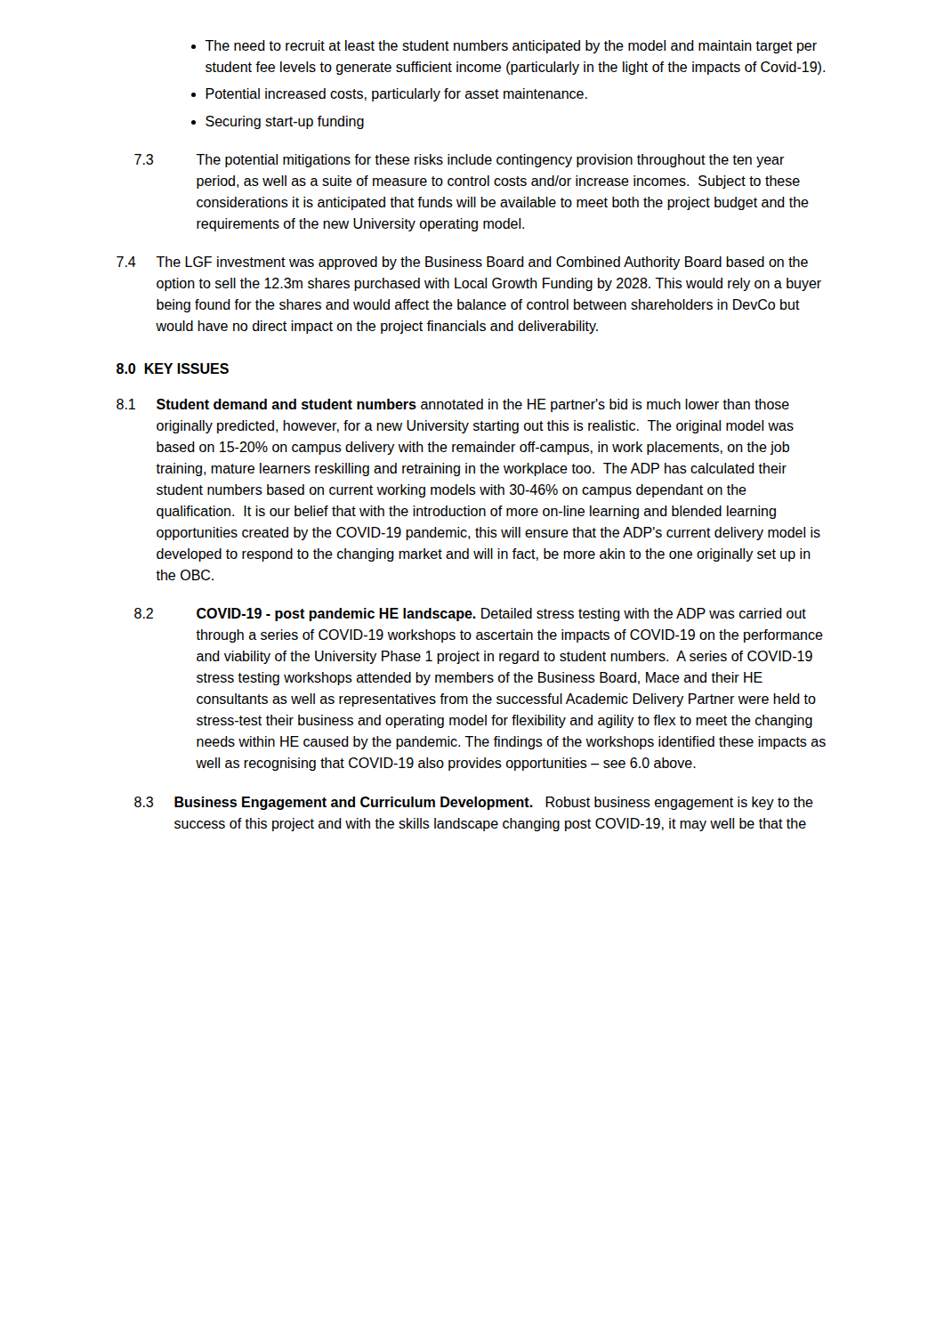The need to recruit at least the student numbers anticipated by the model and maintain target per student fee levels to generate sufficient income (particularly in the light of the impacts of Covid-19).
Potential increased costs, particularly for asset maintenance.
Securing start-up funding
7.3
The potential mitigations for these risks include contingency provision throughout the ten year period, as well as a suite of measure to control costs and/or increase incomes. Subject to these considerations it is anticipated that funds will be available to meet both the project budget and the requirements of the new University operating model.
7.4
The LGF investment was approved by the Business Board and Combined Authority Board based on the option to sell the 12.3m shares purchased with Local Growth Funding by 2028. This would rely on a buyer being found for the shares and would affect the balance of control between shareholders in DevCo but would have no direct impact on the project financials and deliverability.
8.0 KEY ISSUES
8.1
Student demand and student numbers annotated in the HE partner's bid is much lower than those originally predicted, however, for a new University starting out this is realistic. The original model was based on 15-20% on campus delivery with the remainder off-campus, in work placements, on the job training, mature learners reskilling and retraining in the workplace too. The ADP has calculated their student numbers based on current working models with 30-46% on campus dependant on the qualification. It is our belief that with the introduction of more on-line learning and blended learning opportunities created by the COVID-19 pandemic, this will ensure that the ADP's current delivery model is developed to respond to the changing market and will in fact, be more akin to the one originally set up in the OBC.
8.2
COVID-19 - post pandemic HE landscape. Detailed stress testing with the ADP was carried out through a series of COVID-19 workshops to ascertain the impacts of COVID-19 on the performance and viability of the University Phase 1 project in regard to student numbers. A series of COVID-19 stress testing workshops attended by members of the Business Board, Mace and their HE consultants as well as representatives from the successful Academic Delivery Partner were held to stress-test their business and operating model for flexibility and agility to flex to meet the changing needs within HE caused by the pandemic. The findings of the workshops identified these impacts as well as recognising that COVID-19 also provides opportunities – see 6.0 above.
8.3
Business Engagement and Curriculum Development. Robust business engagement is key to the success of this project and with the skills landscape changing post COVID-19, it may well be that the